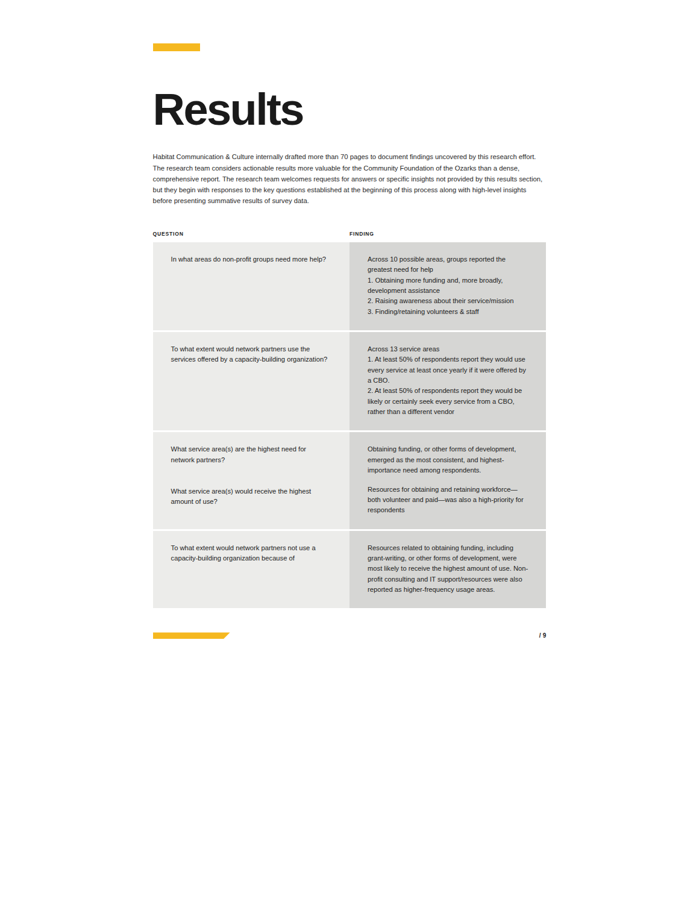Results
Habitat Communication & Culture internally drafted more than 70 pages to document findings uncovered by this research effort. The research team considers actionable results more valuable for the Community Foundation of the Ozarks than a dense, comprehensive report. The research team welcomes requests for answers or specific insights not provided by this results section, but they begin with responses to the key questions established at the beginning of this process along with high-level insights before presenting summative results of survey data.
Question
Finding
| In what areas do non-profit groups need more help? | Across 10 possible areas, groups reported the greatest need for help 1. Obtaining more funding and, more broadly, development assistance 2. Raising awareness about their service/mission 3. Finding/retaining volunteers & staff |
| To what extent would network partners use the services offered by a capacity-building organization? | Across 13 service areas 1. At least 50% of respondents report they would use every service at least once yearly if it were offered by a CBO. 2. At least 50% of respondents report they would be likely or certainly seek every service from a CBO, rather than a different vendor |
| What service area(s) are the highest need for network partners? What service area(s) would receive the highest amount of use? | Obtaining funding, or other forms of development, emerged as the most consistent, and highest-importance need among respondents. Resources for obtaining and retaining workforce—both volunteer and paid—was also a high-priority for respondents |
| To what extent would network partners not use a capacity-building organization because of | Resources related to obtaining funding, including grant-writing, or other forms of development, were most likely to receive the highest amount of use. Non-profit consulting and IT support/resources were also reported as higher-frequency usage areas. |
/ 9